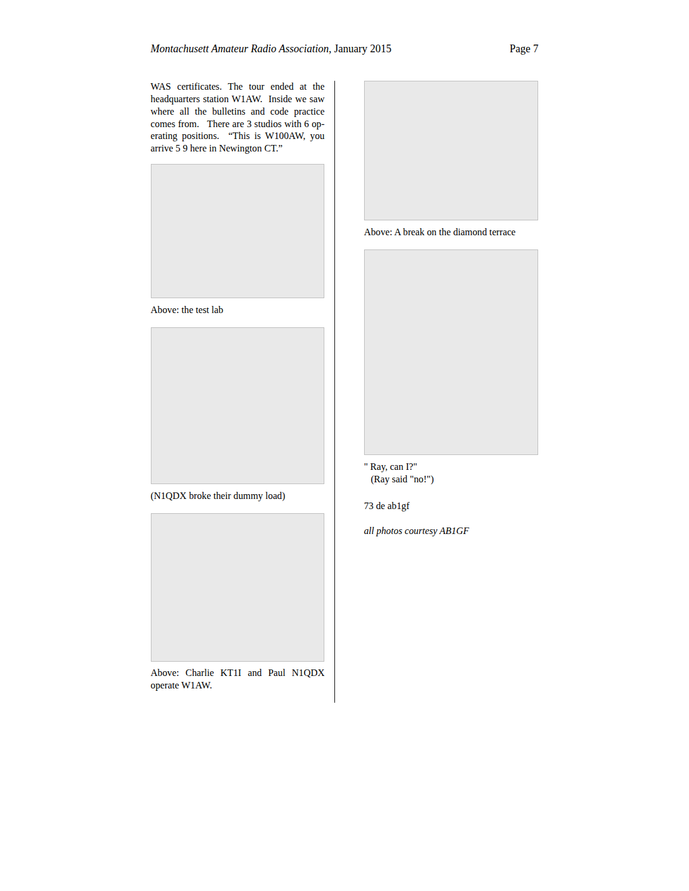Montachusett Amateur Radio Association, January 2015
Page 7
WAS certificates. The tour ended at the headquarters station W1AW. Inside we saw where all the bulletins and code practice comes from. There are 3 studios with 6 operating positions. “This is W100AW, you arrive 5 9 here in Newington CT.”
Above: the test lab
(N1QDX broke their dummy load)
Above: Charlie KT1I and Paul N1QDX operate W1AW.
Above: A break on the diamond terrace
" Ray, can I?" (Ray said "no!")
73 de ab1gf
all photos courtesy AB1GF